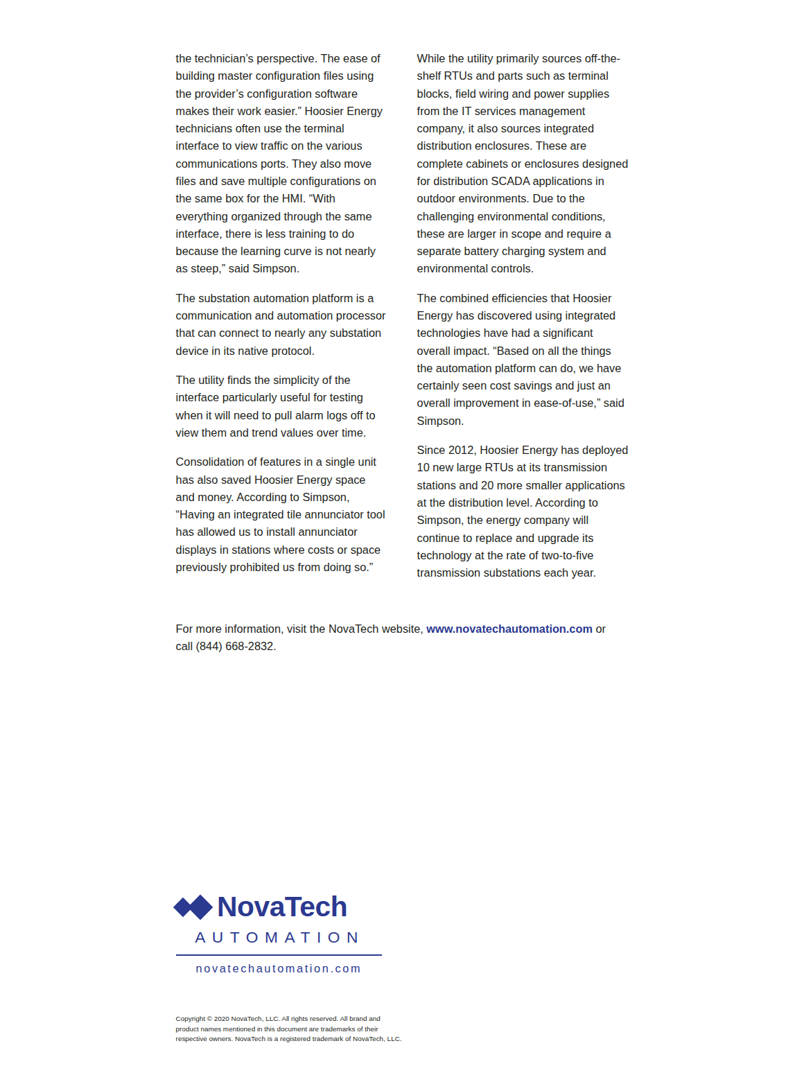the technician’s perspective. The ease of building master configuration files using the provider’s configuration software makes their work easier.” Hoosier Energy technicians often use the terminal interface to view traffic on the various communications ports. They also move files and save multiple configurations on the same box for the HMI. “With everything organized through the same interface, there is less training to do because the learning curve is not nearly as steep,” said Simpson.
The substation automation platform is a communication and automation processor that can connect to nearly any substation device in its native protocol.
The utility finds the simplicity of the interface particularly useful for testing when it will need to pull alarm logs off to view them and trend values over time.
Consolidation of features in a single unit has also saved Hoosier Energy space and money. According to Simpson, “Having an integrated tile annunciator tool has allowed us to install annunciator displays in stations where costs or space previously prohibited us from doing so.”
While the utility primarily sources off-the-shelf RTUs and parts such as terminal blocks, field wiring and power supplies from the IT services management company, it also sources integrated distribution enclosures. These are complete cabinets or enclosures designed for distribution SCADA applications in outdoor environments. Due to the challenging environmental conditions, these are larger in scope and require a separate battery charging system and environmental controls.
The combined efficiencies that Hoosier Energy has discovered using integrated technologies have had a significant overall impact. “Based on all the things the automation platform can do, we have certainly seen cost savings and just an overall improvement in ease-of-use,” said Simpson.
Since 2012, Hoosier Energy has deployed 10 new large RTUs at its transmission stations and 20 more smaller applications at the distribution level. According to Simpson, the energy company will continue to replace and upgrade its technology at the rate of two-to-five transmission substations each year.
For more information, visit the NovaTech website, www.novatechautomation.com or call (844) 668-2832.
NovaTech
AUTOMATION
novatechautomation.com
Copyright © 2020 NovaTech, LLC. All rights reserved. All brand and product names mentioned in this document are trademarks of their respective owners. NovaTech is a registered trademark of NovaTech, LLC.